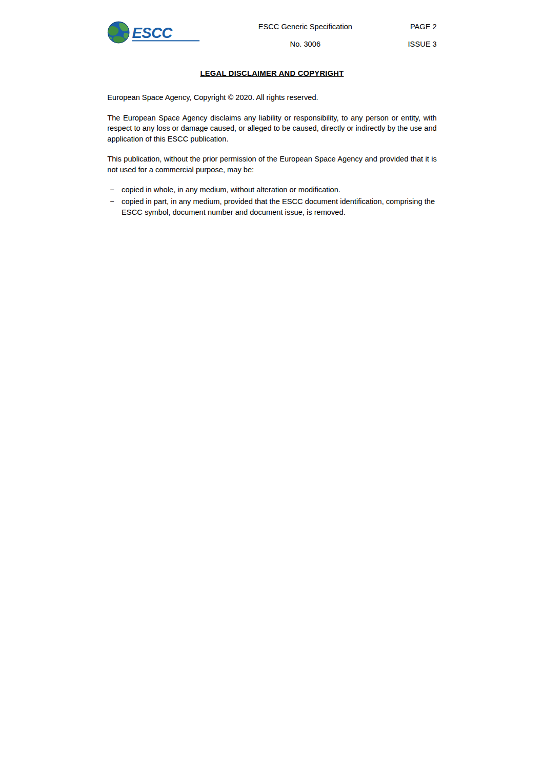ESCC
ESCC Generic Specification
PAGE 2
No. 3006
ISSUE 3
LEGAL DISCLAIMER AND COPYRIGHT
European Space Agency, Copyright © 2020. All rights reserved.
The European Space Agency disclaims any liability or responsibility, to any person or entity, with respect to any loss or damage caused, or alleged to be caused, directly or indirectly by the use and application of this ESCC publication.
This publication, without the prior permission of the European Space Agency and provided that it is not used for a commercial purpose, may be:
copied in whole, in any medium, without alteration or modification.
copied in part, in any medium, provided that the ESCC document identification, comprising the ESCC symbol, document number and document issue, is removed.